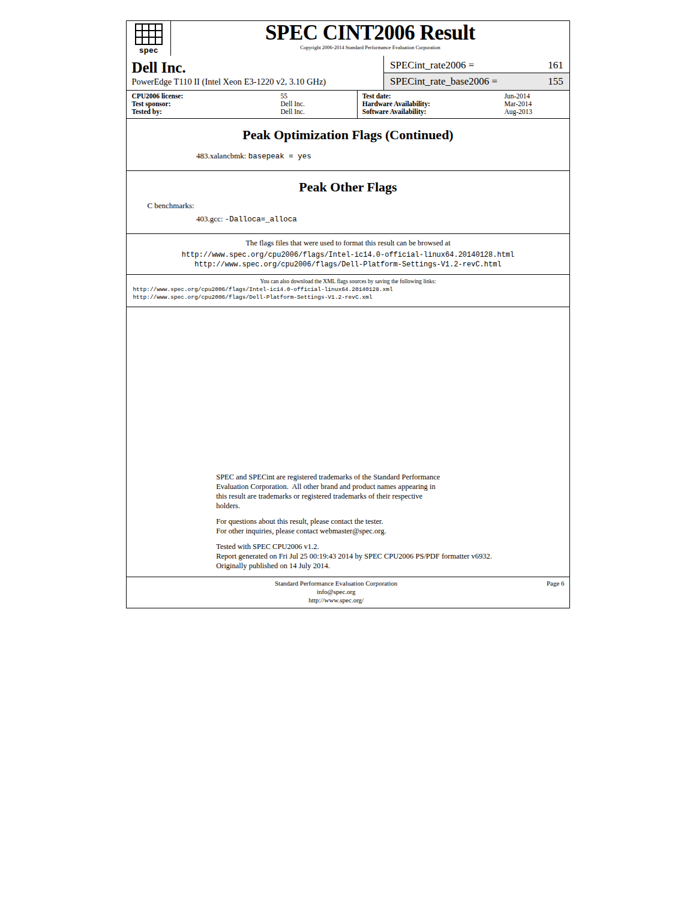spec
SPEC CINT2006 Result
Copyright 2006-2014 Standard Performance Evaluation Corporation
Dell Inc.
PowerEdge T110 II (Intel Xeon E3-1220 v2, 3.10 GHz)
SPECint_rate2006 = 161
SPECint_rate_base2006 = 155
| CPU2006 license: | 55 |
| Test sponsor: | Dell Inc. |
| Tested by: | Dell Inc. |
| Test date: | Jun-2014 |
| Hardware Availability: | Mar-2014 |
| Software Availability: | Aug-2013 |
Peak Optimization Flags (Continued)
483.xalancbmk: basepeak = yes
Peak Other Flags
C benchmarks:
403.gcc: -Dalloca=_alloca
The flags files that were used to format this result can be browsed at
http://www.spec.org/cpu2006/flags/Intel-ic14.0-official-linux64.20140128.html
http://www.spec.org/cpu2006/flags/Dell-Platform-Settings-V1.2-revC.html
You can also download the XML flags sources by saving the following links:
http://www.spec.org/cpu2006/flags/Intel-ic14.0-official-linux64.20140128.xml
http://www.spec.org/cpu2006/flags/Dell-Platform-Settings-V1.2-revC.xml
SPEC and SPECint are registered trademarks of the Standard Performance
Evaluation Corporation. All other brand and product names appearing in
this result are trademarks or registered trademarks of their respective
holders.
For questions about this result, please contact the tester.
For other inquiries, please contact webmaster@spec.org.
Tested with SPEC CPU2006 v1.2.
Report generated on Fri Jul 25 00:19:43 2014 by SPEC CPU2006 PS/PDF formatter v6932.
Originally published on 14 July 2014.
Standard Performance Evaluation Corporation
info@spec.org
http://www.spec.org/
Page 6